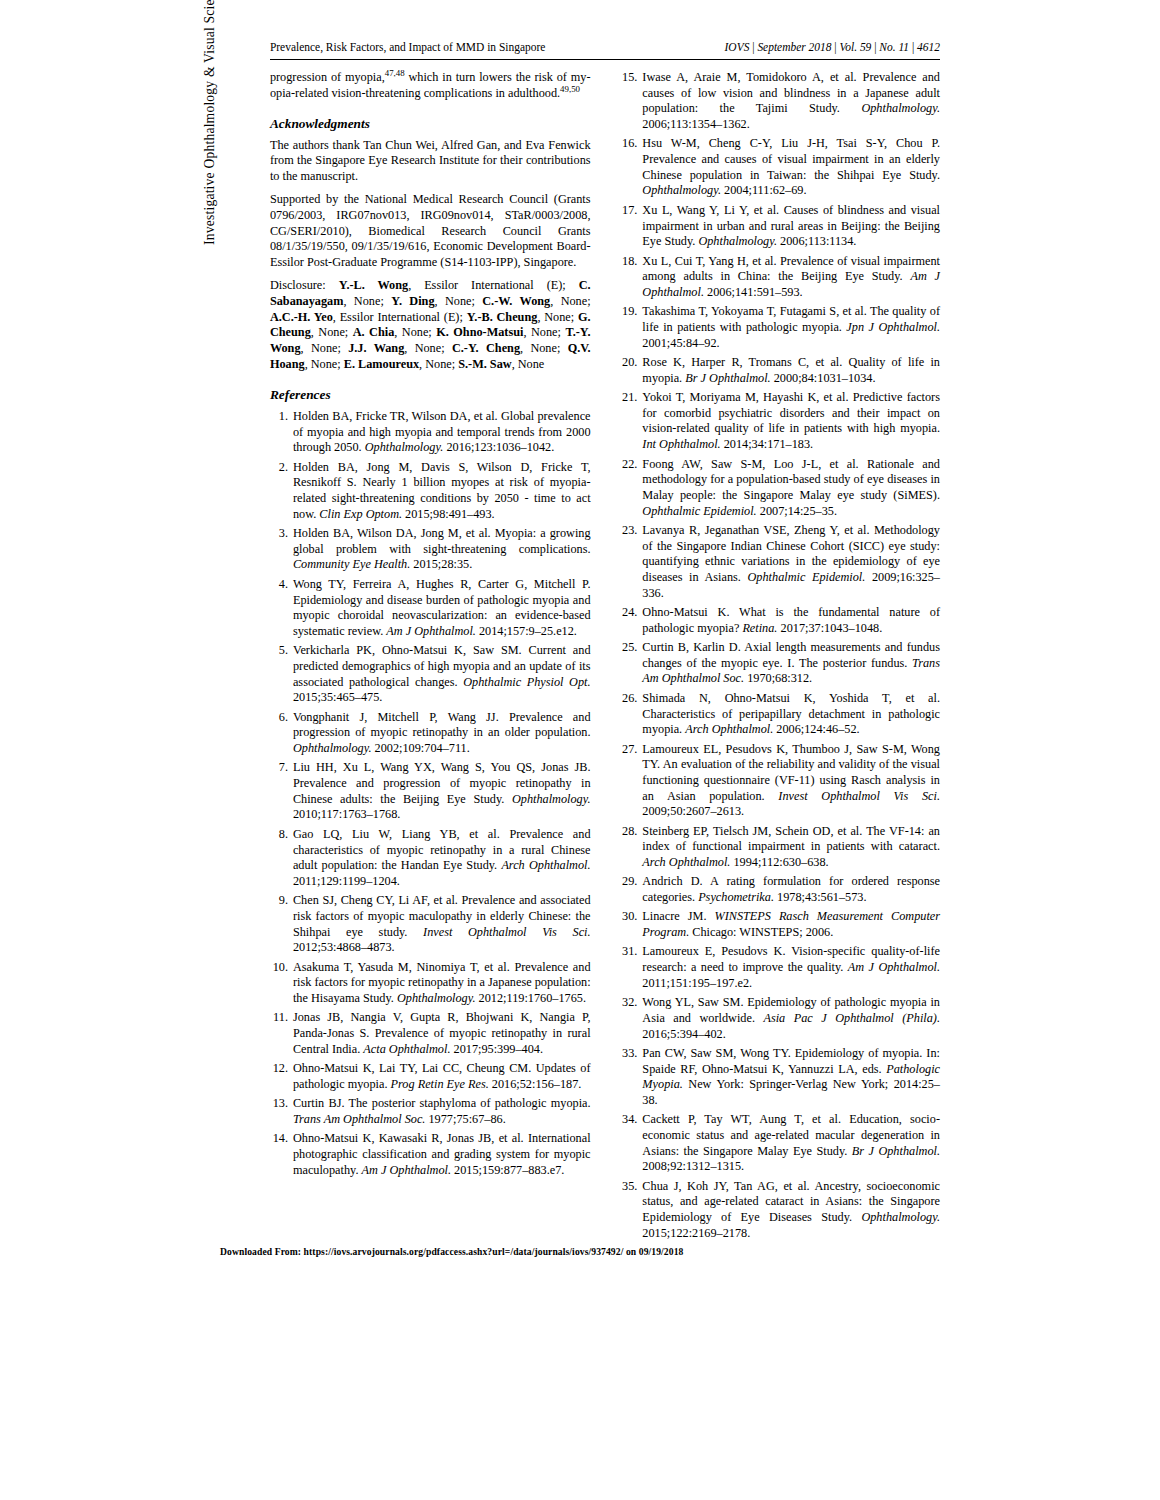Prevalence, Risk Factors, and Impact of MMD in Singapore
IOVS | September 2018 | Vol. 59 | No. 11 | 4612
Investigative Ophthalmology & Visual Science
progression of myopia,47,48 which in turn lowers the risk of myopia-related vision-threatening complications in adulthood.49,50
Acknowledgments
The authors thank Tan Chun Wei, Alfred Gan, and Eva Fenwick from the Singapore Eye Research Institute for their contributions to the manuscript.
Supported by the National Medical Research Council (Grants 0796/2003, IRG07nov013, IRG09nov014, STaR/0003/2008, CG/SERI/2010), Biomedical Research Council Grants 08/1/35/19/550, 09/1/35/19/616, Economic Development Board-Essilor Post-Graduate Programme (S14-1103-IPP), Singapore.
Disclosure: Y.-L. Wong, Essilor International (E); C. Sabanayagam, None; Y. Ding, None; C.-W. Wong, None; A.C.-H. Yeo, Essilor International (E); Y.-B. Cheung, None; G. Cheung, None; A. Chia, None; K. Ohno-Matsui, None; T.-Y. Wong, None; J.J. Wang, None; C.-Y. Cheng, None; Q.V. Hoang, None; E. Lamoureux, None; S.-M. Saw, None
References
Holden BA, Fricke TR, Wilson DA, et al. Global prevalence of myopia and high myopia and temporal trends from 2000 through 2050. Ophthalmology. 2016;123:1036–1042.
Holden BA, Jong M, Davis S, Wilson D, Fricke T, Resnikoff S. Nearly 1 billion myopes at risk of myopia-related sight-threatening conditions by 2050 - time to act now. Clin Exp Optom. 2015;98:491–493.
Holden BA, Wilson DA, Jong M, et al. Myopia: a growing global problem with sight-threatening complications. Community Eye Health. 2015;28:35.
Wong TY, Ferreira A, Hughes R, Carter G, Mitchell P. Epidemiology and disease burden of pathologic myopia and myopic choroidal neovascularization: an evidence-based systematic review. Am J Ophthalmol. 2014;157:9–25.e12.
Verkicharla PK, Ohno-Matsui K, Saw SM. Current and predicted demographics of high myopia and an update of its associated pathological changes. Ophthalmic Physiol Opt. 2015;35:465–475.
Vongphanit J, Mitchell P, Wang JJ. Prevalence and progression of myopic retinopathy in an older population. Ophthalmology. 2002;109:704–711.
Liu HH, Xu L, Wang YX, Wang S, You QS, Jonas JB. Prevalence and progression of myopic retinopathy in Chinese adults: the Beijing Eye Study. Ophthalmology. 2010;117:1763–1768.
Gao LQ, Liu W, Liang YB, et al. Prevalence and characteristics of myopic retinopathy in a rural Chinese adult population: the Handan Eye Study. Arch Ophthalmol. 2011;129:1199–1204.
Chen SJ, Cheng CY, Li AF, et al. Prevalence and associated risk factors of myopic maculopathy in elderly Chinese: the Shihpai eye study. Invest Ophthalmol Vis Sci. 2012;53:4868–4873.
Asakuma T, Yasuda M, Ninomiya T, et al. Prevalence and risk factors for myopic retinopathy in a Japanese population: the Hisayama Study. Ophthalmology. 2012;119:1760–1765.
Jonas JB, Nangia V, Gupta R, Bhojwani K, Nangia P, Panda-Jonas S. Prevalence of myopic retinopathy in rural Central India. Acta Ophthalmol. 2017;95:399–404.
Ohno-Matsui K, Lai TY, Lai CC, Cheung CM. Updates of pathologic myopia. Prog Retin Eye Res. 2016;52:156–187.
Curtin BJ. The posterior staphyloma of pathologic myopia. Trans Am Ophthalmol Soc. 1977;75:67–86.
Ohno-Matsui K, Kawasaki R, Jonas JB, et al. International photographic classification and grading system for myopic maculopathy. Am J Ophthalmol. 2015;159:877–883.e7.
Iwase A, Araie M, Tomidokoro A, et al. Prevalence and causes of low vision and blindness in a Japanese adult population: the Tajimi Study. Ophthalmology. 2006;113:1354–1362.
Hsu W-M, Cheng C-Y, Liu J-H, Tsai S-Y, Chou P. Prevalence and causes of visual impairment in an elderly Chinese population in Taiwan: the Shihpai Eye Study. Ophthalmology. 2004;111:62–69.
Xu L, Wang Y, Li Y, et al. Causes of blindness and visual impairment in urban and rural areas in Beijing: the Beijing Eye Study. Ophthalmology. 2006;113:1134.
Xu L, Cui T, Yang H, et al. Prevalence of visual impairment among adults in China: the Beijing Eye Study. Am J Ophthalmol. 2006;141:591–593.
Takashima T, Yokoyama T, Futagami S, et al. The quality of life in patients with pathologic myopia. Jpn J Ophthalmol. 2001;45:84–92.
Rose K, Harper R, Tromans C, et al. Quality of life in myopia. Br J Ophthalmol. 2000;84:1031–1034.
Yokoi T, Moriyama M, Hayashi K, et al. Predictive factors for comorbid psychiatric disorders and their impact on vision-related quality of life in patients with high myopia. Int Ophthalmol. 2014;34:171–183.
Foong AW, Saw S-M, Loo J-L, et al. Rationale and methodology for a population-based study of eye diseases in Malay people: the Singapore Malay eye study (SiMES). Ophthalmic Epidemiol. 2007;14:25–35.
Lavanya R, Jeganathan VSE, Zheng Y, et al. Methodology of the Singapore Indian Chinese Cohort (SICC) eye study: quantifying ethnic variations in the epidemiology of eye diseases in Asians. Ophthalmic Epidemiol. 2009;16:325–336.
Ohno-Matsui K. What is the fundamental nature of pathologic myopia? Retina. 2017;37:1043–1048.
Curtin B, Karlin D. Axial length measurements and fundus changes of the myopic eye. I. The posterior fundus. Trans Am Ophthalmol Soc. 1970;68:312.
Shimada N, Ohno-Matsui K, Yoshida T, et al. Characteristics of peripapillary detachment in pathologic myopia. Arch Ophthalmol. 2006;124:46–52.
Lamoureux EL, Pesudovs K, Thumboo J, Saw S-M, Wong TY. An evaluation of the reliability and validity of the visual functioning questionnaire (VF-11) using Rasch analysis in an Asian population. Invest Ophthalmol Vis Sci. 2009;50:2607–2613.
Steinberg EP, Tielsch JM, Schein OD, et al. The VF-14: an index of functional impairment in patients with cataract. Arch Ophthalmol. 1994;112:630–638.
Andrich D. A rating formulation for ordered response categories. Psychometrika. 1978;43:561–573.
Linacre JM. WINSTEPS Rasch Measurement Computer Program. Chicago: WINSTEPS; 2006.
Lamoureux E, Pesudovs K. Vision-specific quality-of-life research: a need to improve the quality. Am J Ophthalmol. 2011;151:195–197.e2.
Wong YL, Saw SM. Epidemiology of pathologic myopia in Asia and worldwide. Asia Pac J Ophthalmol (Phila). 2016;5:394–402.
Pan CW, Saw SM, Wong TY. Epidemiology of myopia. In: Spaide RF, Ohno-Matsui K, Yannuzzi LA, eds. Pathologic Myopia. New York: Springer-Verlag New York; 2014:25–38.
Cackett P, Tay WT, Aung T, et al. Education, socio-economic status and age-related macular degeneration in Asians: the Singapore Malay Eye Study. Br J Ophthalmol. 2008;92:1312–1315.
Chua J, Koh JY, Tan AG, et al. Ancestry, socioeconomic status, and age-related cataract in Asians: the Singapore Epidemiology of Eye Diseases Study. Ophthalmology. 2015;122:2169–2178.
Downloaded From: https://iovs.arvojournals.org/pdfaccess.ashx?url=/data/journals/iovs/937492/ on 09/19/2018